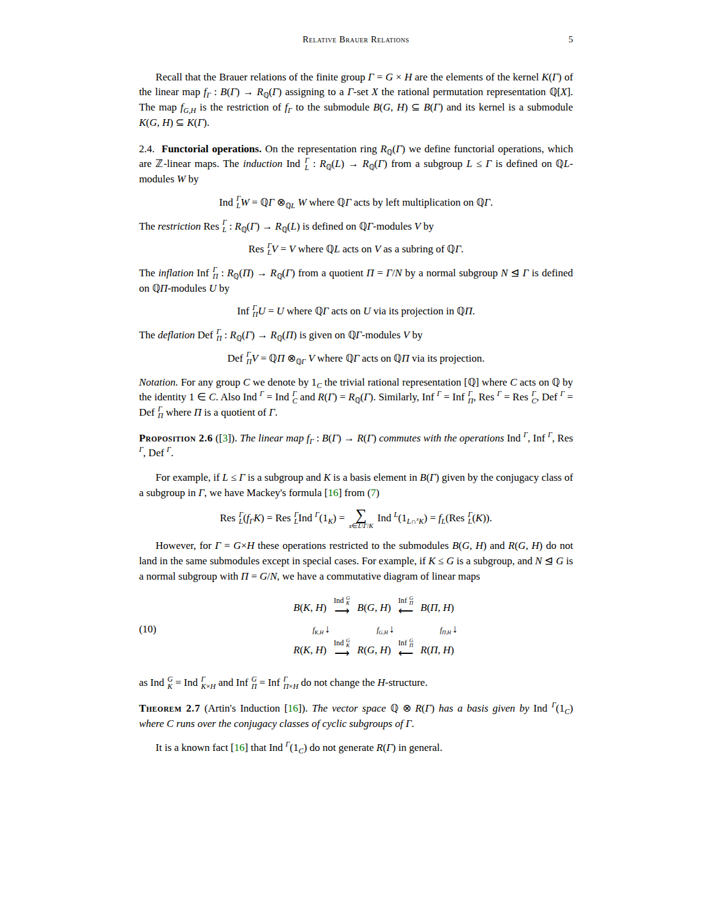Relative Brauer Relations 5
Recall that the Brauer relations of the finite group Γ = G × H are the elements of the kernel K(Γ) of the linear map fΓ : B(Γ) → Rℚ(Γ) assigning to a Γ-set X the rational permutation representation ℚ[X]. The map fG,H is the restriction of fΓ to the submodule B(G, H) ⊆ B(Γ) and its kernel is a submodule K(G, H) ⊆ K(Γ).
2.4. Functorial operations. On the representation ring Rℚ(Γ) we define functorial operations, which are ℤ-linear maps. The induction Ind ΓL : Rℚ(L) → Rℚ(Γ) from a subgroup L ≤ Γ is defined on ℚL-modules W by
Ind ΓL W = ℚΓ ⊗ℚL W where ℚΓ acts by left multiplication on ℚΓ.
The restriction Res ΓL : Rℚ(Γ) → Rℚ(L) is defined on ℚΓ-modules V by
Res ΓL V = V where ℚL acts on V as a subring of ℚΓ.
The inflation Inf ΓΠ : Rℚ(Π) → Rℚ(Γ) from a quotient Π = Γ/N by a normal subgroup N ⊴ Γ is defined on ℚΠ-modules U by
Inf ΓΠ U = U where ℚΓ acts on U via its projection in ℚΠ.
The deflation Def ΓΠ : Rℚ(Γ) → Rℚ(Π) is given on ℚΓ-modules V by
Def ΓΠ V = ℚΠ ⊗ℚΓ V where ℚΓ acts on ℚΠ via its projection.
Notation. For any group C we denote by 1C the trivial rational representation [ℚ] where C acts on ℚ by the identity 1 ∈ C. Also Ind Γ = Ind ΓC and R(Γ) = Rℚ(Γ). Similarly, Inf Γ = Inf ΓΠ, Res Γ = Res ΓC, Def Γ = Def ΓΠ where Π is a quotient of Γ.
Proposition 2.6 ([3]). The linear map fΓ : B(Γ) → R(Γ) commutes with the operations Ind Γ, Inf Γ, Res Γ, Def Γ.
For example, if L ≤ Γ is a subgroup and K is a basis element in B(Γ) given by the conjugacy class of a subgroup in Γ, we have Mackey's formula [16] from (7)
Res ΓL(fΓK) = Res ΓLInd Γ(1K) = ∑x∈L\Γ/K Ind L(1L∩xK) = fL(Res ΓL(K)).
However, for Γ = G×H these operations restricted to the submodules B(G, H) and R(G, H) do not land in the same submodules except in special cases. For example, if K ≤ G is a subgroup, and N ⊴ G is a normal subgroup with Π = G/N, we have a commutative diagram of linear maps
(10)
| B ( K , H ) | Ind G K ⟶ | B ( G , H ) | Inf G Π ⟵ | B ( Π , H ) |
| f K , H ↓ | | f G , H ↓ | | f Π , H ↓ |
| R ( K , H ) | Ind G K ⟶ | R ( G , H ) | Inf G Π ⟵ | R ( Π , H ) |
as Ind GK = Ind ΓK×H and Inf GΠ = Inf ΓΠ×H do not change the H-structure.
Theorem 2.7 (Artin's Induction [16]). The vector space ℚ ⊗ R(Γ) has a basis given by Ind Γ(1C) where C runs over the conjugacy classes of cyclic subgroups of Γ.
It is a known fact [16] that Ind Γ(1C) do not generate R(Γ) in general.